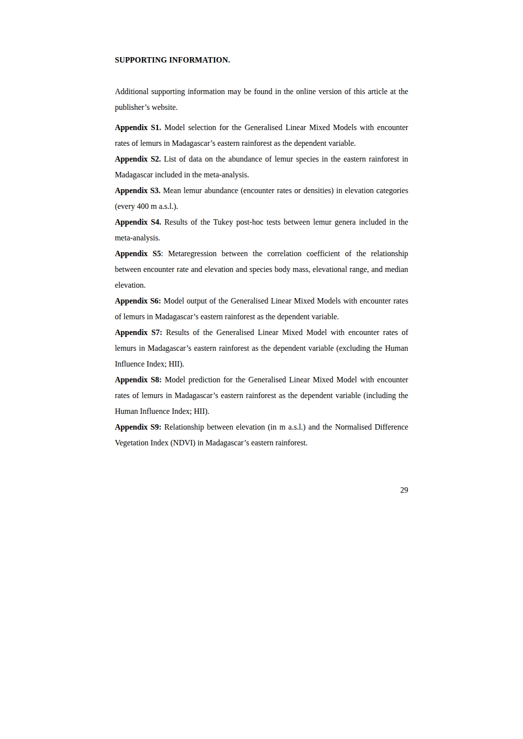SUPPORTING INFORMATION.
Additional supporting information may be found in the online version of this article at the publisher’s website.
Appendix S1. Model selection for the Generalised Linear Mixed Models with encounter rates of lemurs in Madagascar’s eastern rainforest as the dependent variable.
Appendix S2. List of data on the abundance of lemur species in the eastern rainforest in Madagascar included in the meta-analysis.
Appendix S3. Mean lemur abundance (encounter rates or densities) in elevation categories (every 400 m a.s.l.).
Appendix S4. Results of the Tukey post-hoc tests between lemur genera included in the meta-analysis.
Appendix S5: Metaregression between the correlation coefficient of the relationship between encounter rate and elevation and species body mass, elevational range, and median elevation.
Appendix S6: Model output of the Generalised Linear Mixed Models with encounter rates of lemurs in Madagascar’s eastern rainforest as the dependent variable.
Appendix S7: Results of the Generalised Linear Mixed Model with encounter rates of lemurs in Madagascar’s eastern rainforest as the dependent variable (excluding the Human Influence Index; HII).
Appendix S8: Model prediction for the Generalised Linear Mixed Model with encounter rates of lemurs in Madagascar’s eastern rainforest as the dependent variable (including the Human Influence Index; HII).
Appendix S9: Relationship between elevation (in m a.s.l.) and the Normalised Difference Vegetation Index (NDVI) in Madagascar’s eastern rainforest.
29